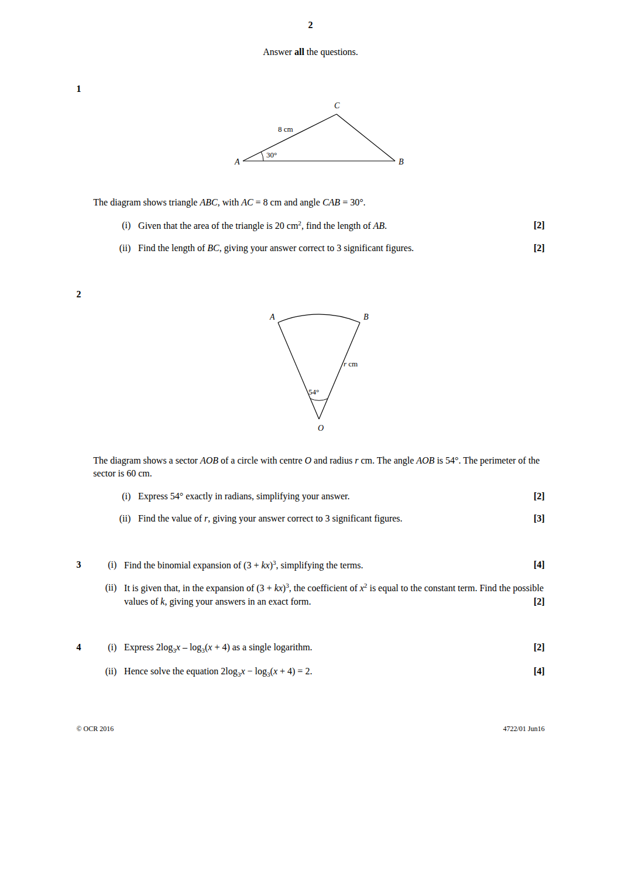2
Answer all the questions.
1
C A B 8 cm 30°
The diagram shows triangle ABC, with AC = 8 cm and angle CAB = 30°.
(i)
Given that the area of the triangle is 20 cm2, find the length of AB. [2]
(ii)
Find the length of BC, giving your answer correct to 3 significant figures. [2]
2
A B O r cm 54°
The diagram shows a sector AOB of a circle with centre O and radius r cm. The angle AOB is 54°. The perimeter of the sector is 60 cm.
(i)
Express 54° exactly in radians, simplifying your answer. [2]
(ii)
Find the value of r, giving your answer correct to 3 significant figures. [3]
3
(i)
Find the binomial expansion of (3 + kx)3, simplifying the terms. [4]
(ii)
It is given that, in the expansion of (3 + kx)3, the coefficient of x2 is equal to the constant term. Find the possible values of k, giving your answers in an exact form. [2]
4
(i)
Express 2log3x – log3(x + 4) as a single logarithm. [2]
(ii)
Hence solve the equation 2log3x − log3(x + 4) = 2. [4]
© OCR 2016 4722/01 Jun16